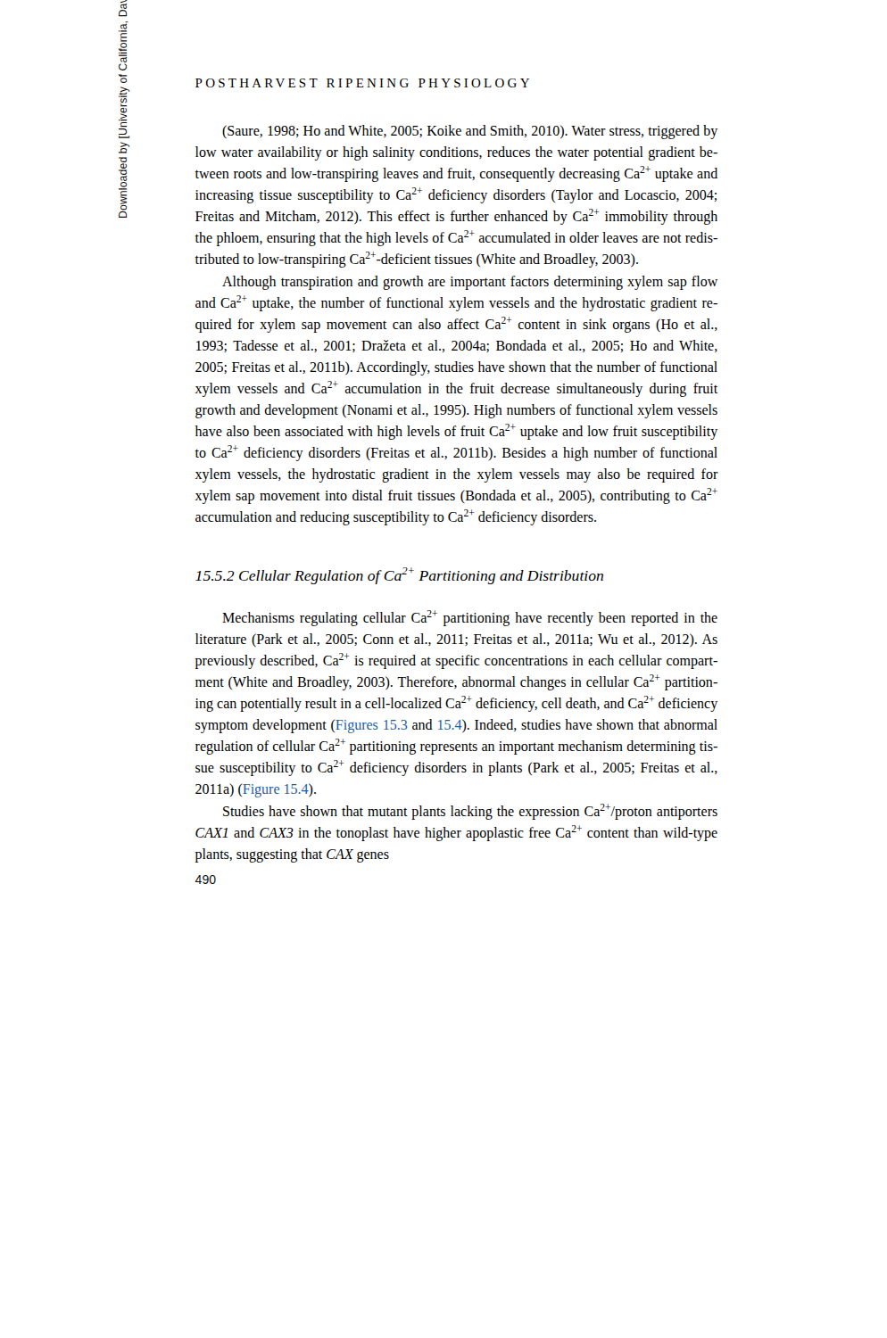Downloaded by [University of California, Davis (CDL)] at 11:54 09 February 2017
Postharvest Ripening Physiology
(Saure, 1998; Ho and White, 2005; Koike and Smith, 2010). Water stress, triggered by low water availability or high salinity conditions, reduces the water potential gradient between roots and low-transpiring leaves and fruit, consequently decreasing Ca2+ uptake and increasing tissue susceptibility to Ca2+ deficiency disorders (Taylor and Locascio, 2004; Freitas and Mitcham, 2012). This effect is further enhanced by Ca2+ immobility through the phloem, ensuring that the high levels of Ca2+ accumulated in older leaves are not redistributed to low-transpiring Ca2+-deficient tissues (White and Broadley, 2003).
Although transpiration and growth are important factors determining xylem sap flow and Ca2+ uptake, the number of functional xylem vessels and the hydrostatic gradient required for xylem sap movement can also affect Ca2+ content in sink organs (Ho et al., 1993; Tadesse et al., 2001; Dražeta et al., 2004a; Bondada et al., 2005; Ho and White, 2005; Freitas et al., 2011b). Accordingly, studies have shown that the number of functional xylem vessels and Ca2+ accumulation in the fruit decrease simultaneously during fruit growth and development (Nonami et al., 1995). High numbers of functional xylem vessels have also been associated with high levels of fruit Ca2+ uptake and low fruit susceptibility to Ca2+ deficiency disorders (Freitas et al., 2011b). Besides a high number of functional xylem vessels, the hydrostatic gradient in the xylem vessels may also be required for xylem sap movement into distal fruit tissues (Bondada et al., 2005), contributing to Ca2+ accumulation and reducing susceptibility to Ca2+ deficiency disorders.
15.5.2 Cellular Regulation of Ca2+ Partitioning and Distribution
Mechanisms regulating cellular Ca2+ partitioning have recently been reported in the literature (Park et al., 2005; Conn et al., 2011; Freitas et al., 2011a; Wu et al., 2012). As previously described, Ca2+ is required at specific concentrations in each cellular compartment (White and Broadley, 2003). Therefore, abnormal changes in cellular Ca2+ partitioning can potentially result in a cell-localized Ca2+ deficiency, cell death, and Ca2+ deficiency symptom development (Figures 15.3 and 15.4). Indeed, studies have shown that abnormal regulation of cellular Ca2+ partitioning represents an important mechanism determining tissue susceptibility to Ca2+ deficiency disorders in plants (Park et al., 2005; Freitas et al., 2011a) (Figure 15.4).
Studies have shown that mutant plants lacking the expression Ca2+/proton antiporters CAX1 and CAX3 in the tonoplast have higher apoplastic free Ca2+ content than wild-type plants, suggesting that CAX genes
490